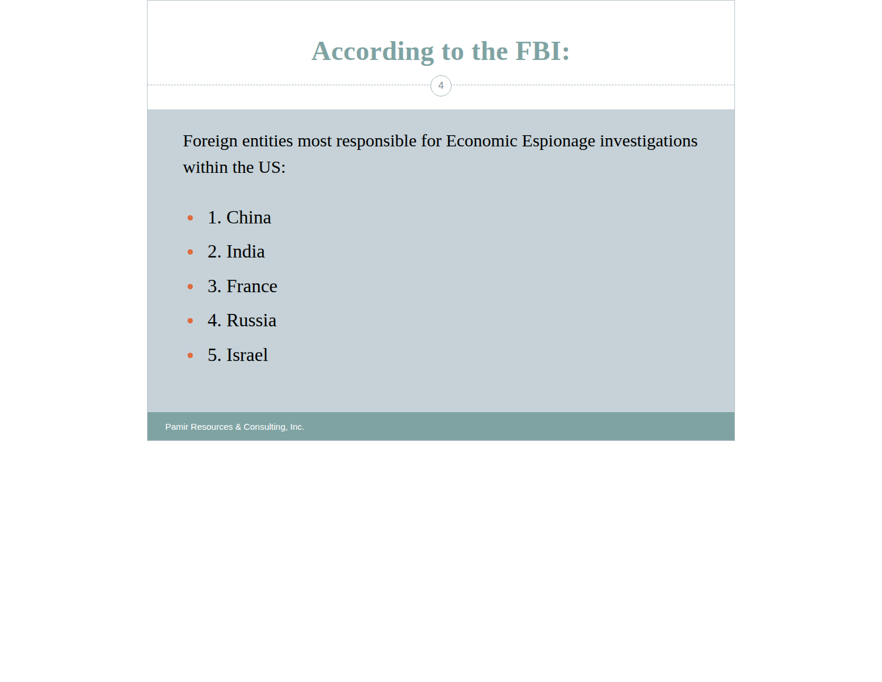According to the FBI:
4
Foreign entities most responsible for Economic Espionage investigations within the US:
1. China
2. India
3. France
4. Russia
5. Israel
Pamir Resources & Consulting, Inc.